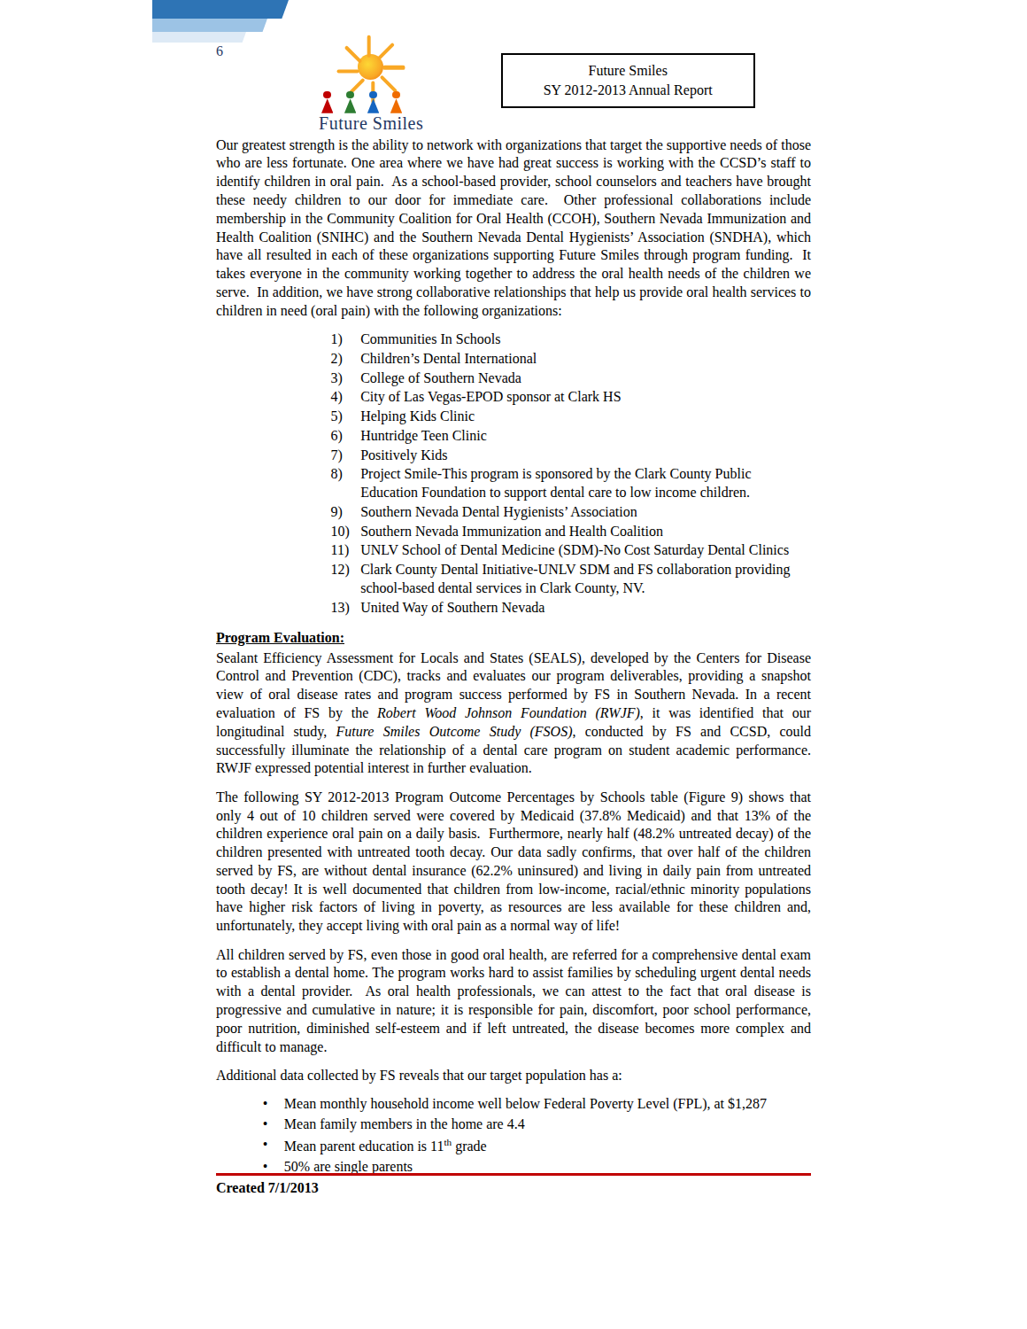6
Future Smiles
Future Smiles
SY 2012-2013 Annual Report
Our greatest strength is the ability to network with organizations that target the supportive needs of those who are less fortunate. One area where we have had great success is working with the CCSD’s staff to identify children in oral pain. As a school-based provider, school counselors and teachers have brought these needy children to our door for immediate care. Other professional collaborations include membership in the Community Coalition for Oral Health (CCOH), Southern Nevada Immunization and Health Coalition (SNIHC) and the Southern Nevada Dental Hygienists’ Association (SNDHA), which have all resulted in each of these organizations supporting Future Smiles through program funding. It takes everyone in the community working together to address the oral health needs of the children we serve. In addition, we have strong collaborative relationships that help us provide oral health services to children in need (oral pain) with the following organizations:
Communities In Schools
Children’s Dental International
College of Southern Nevada
City of Las Vegas-EPOD sponsor at Clark HS
Helping Kids Clinic
Huntridge Teen Clinic
Positively Kids
Project Smile-This program is sponsored by the Clark County Public Education Foundation to support dental care to low income children.
Southern Nevada Dental Hygienists’ Association
Southern Nevada Immunization and Health Coalition
UNLV School of Dental Medicine (SDM)-No Cost Saturday Dental Clinics
Clark County Dental Initiative-UNLV SDM and FS collaboration providing school-based dental services in Clark County, NV.
United Way of Southern Nevada
Program Evaluation:
Sealant Efficiency Assessment for Locals and States (SEALS), developed by the Centers for Disease Control and Prevention (CDC), tracks and evaluates our program deliverables, providing a snapshot view of oral disease rates and program success performed by FS in Southern Nevada. In a recent evaluation of FS by the Robert Wood Johnson Foundation (RWJF), it was identified that our longitudinal study, Future Smiles Outcome Study (FSOS), conducted by FS and CCSD, could successfully illuminate the relationship of a dental care program on student academic performance. RWJF expressed potential interest in further evaluation.
The following SY 2012-2013 Program Outcome Percentages by Schools table (Figure 9) shows that only 4 out of 10 children served were covered by Medicaid (37.8% Medicaid) and that 13% of the children experience oral pain on a daily basis. Furthermore, nearly half (48.2% untreated decay) of the children presented with untreated tooth decay. Our data sadly confirms, that over half of the children served by FS, are without dental insurance (62.2% uninsured) and living in daily pain from untreated tooth decay! It is well documented that children from low-income, racial/ethnic minority populations have higher risk factors of living in poverty, as resources are less available for these children and, unfortunately, they accept living with oral pain as a normal way of life!
All children served by FS, even those in good oral health, are referred for a comprehensive dental exam to establish a dental home. The program works hard to assist families by scheduling urgent dental needs with a dental provider. As oral health professionals, we can attest to the fact that oral disease is progressive and cumulative in nature; it is responsible for pain, discomfort, poor school performance, poor nutrition, diminished self-esteem and if left untreated, the disease becomes more complex and difficult to manage.
Additional data collected by FS reveals that our target population has a:
Mean monthly household income well below Federal Poverty Level (FPL), at $1,287
Mean family members in the home are 4.4
Mean parent education is 11th grade
50% are single parents
Created 7/1/2013